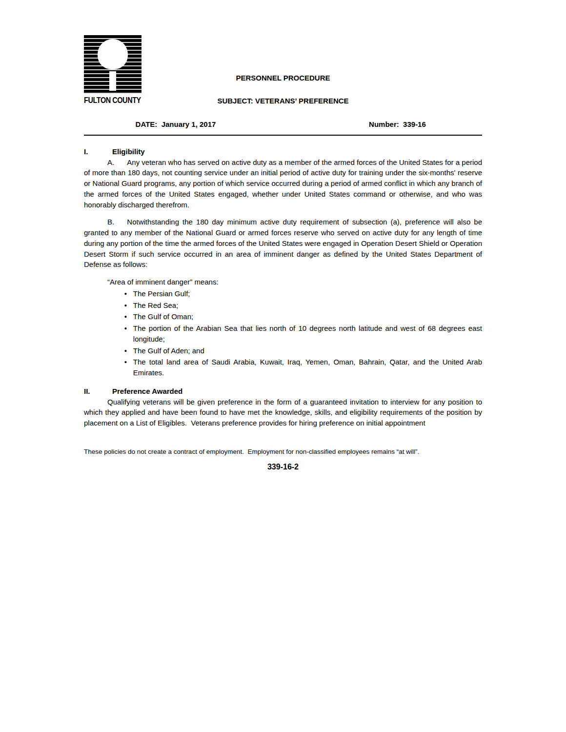FULTON COUNTY
PERSONNEL PROCEDURE
SUBJECT: VETERANS’ PREFERENCE
DATE: January 1, 2017 Number: 339-16
I. Eligibility
A. Any veteran who has served on active duty as a member of the armed forces of the United States for a period of more than 180 days, not counting service under an initial period of active duty for training under the six-months' reserve or National Guard programs, any portion of which service occurred during a period of armed conflict in which any branch of the armed forces of the United States engaged, whether under United States command or otherwise, and who was honorably discharged therefrom.
B. Notwithstanding the 180 day minimum active duty requirement of subsection (a), preference will also be granted to any member of the National Guard or armed forces reserve who served on active duty for any length of time during any portion of the time the armed forces of the United States were engaged in Operation Desert Shield or Operation Desert Storm if such service occurred in an area of imminent danger as defined by the United States Department of Defense as follows:
“Area of imminent danger” means:
The Persian Gulf;
The Red Sea;
The Gulf of Oman;
The portion of the Arabian Sea that lies north of 10 degrees north latitude and west of 68 degrees east longitude;
The Gulf of Aden; and
The total land area of Saudi Arabia, Kuwait, Iraq, Yemen, Oman, Bahrain, Qatar, and the United Arab Emirates.
II. Preference Awarded
Qualifying veterans will be given preference in the form of a guaranteed invitation to interview for any position to which they applied and have been found to have met the knowledge, skills, and eligibility requirements of the position by placement on a List of Eligibles. Veterans preference provides for hiring preference on initial appointment
These policies do not create a contract of employment. Employment for non-classified employees remains “at will”.
339-16-2